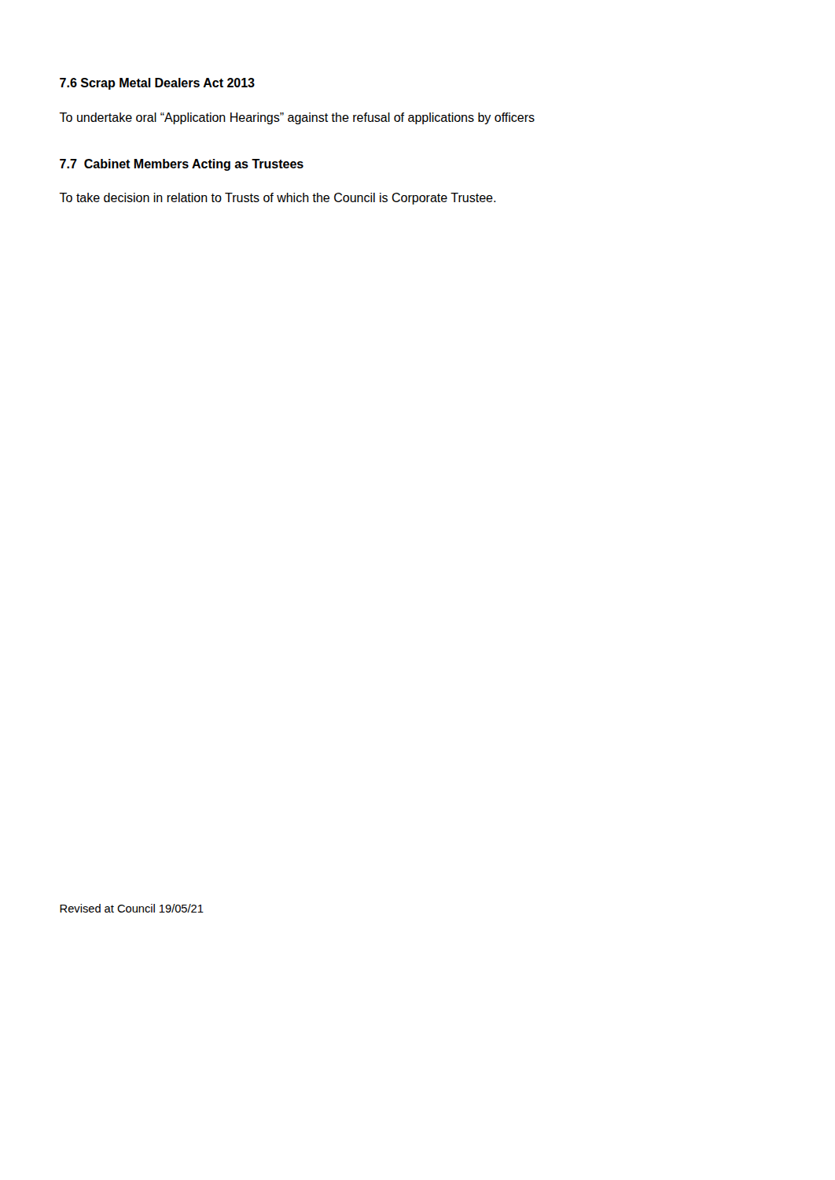7.6 Scrap Metal Dealers Act 2013
To undertake oral “Application Hearings” against the refusal of applications by officers
7.7 Cabinet Members Acting as Trustees
To take decision in relation to Trusts of which the Council is Corporate Trustee.
Revised at Council 19/05/21